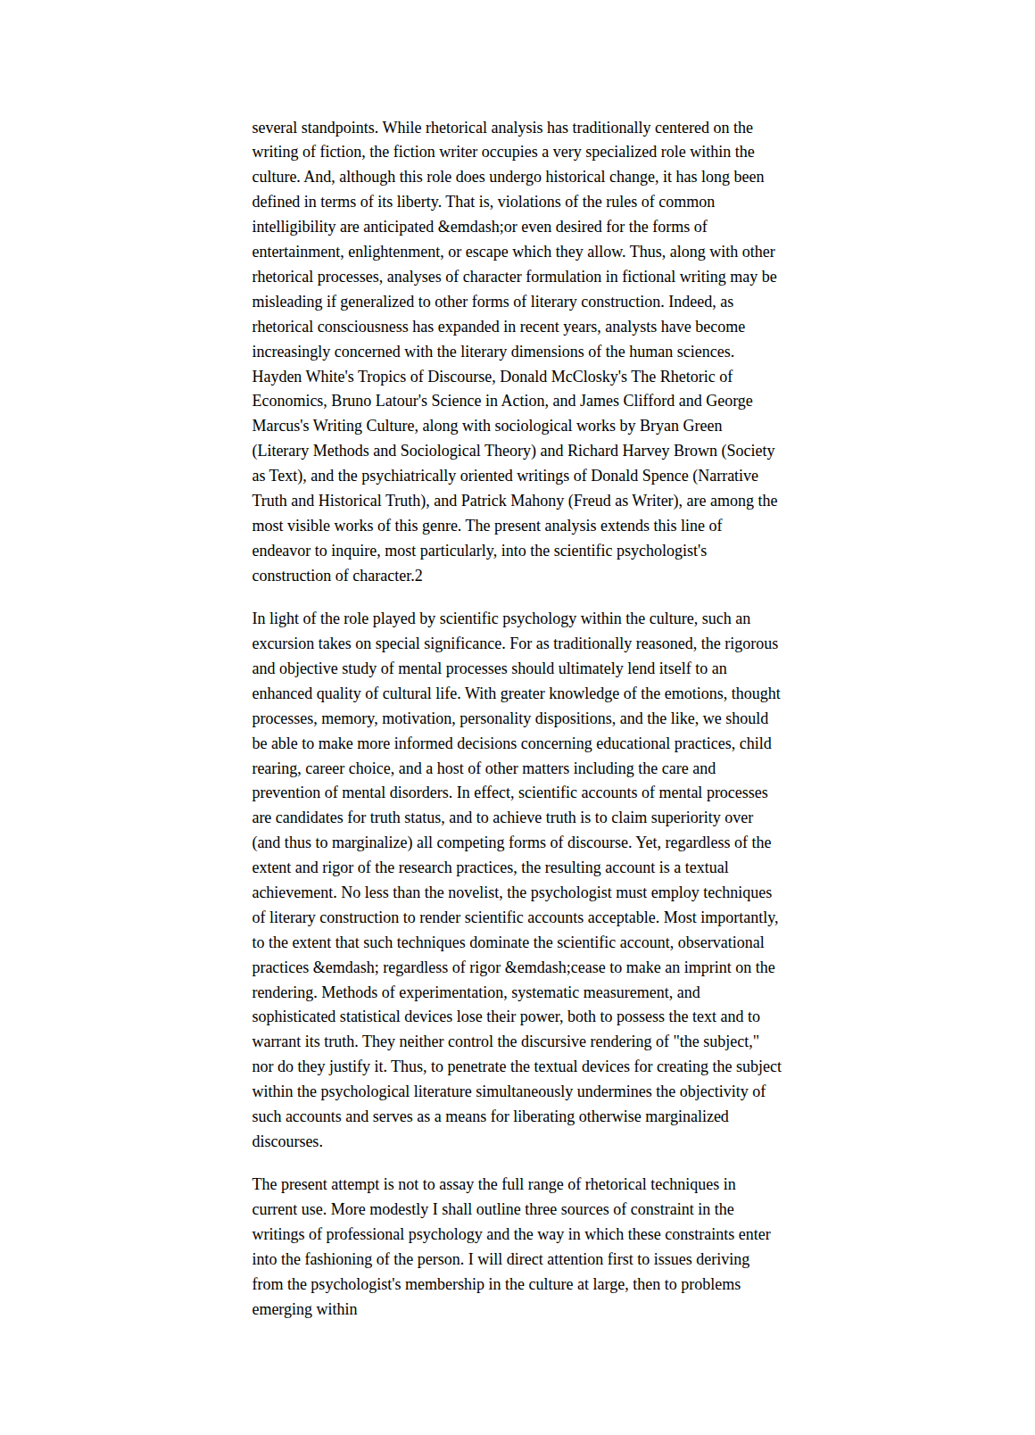several standpoints. While rhetorical analysis has traditionally centered on the writing of fiction, the fiction writer occupies a very specialized role within the culture. And, although this role does undergo historical change, it has long been defined in terms of its liberty. That is, violations of the rules of common intelligibility are anticipated &emdash;or even desired for the forms of entertainment, enlightenment, or escape which they allow. Thus, along with other rhetorical processes, analyses of character formulation in fictional writing may be misleading if generalized to other forms of literary construction. Indeed, as rhetorical consciousness has expanded in recent years, analysts have become increasingly concerned with the literary dimensions of the human sciences. Hayden White's Tropics of Discourse, Donald McClosky's The Rhetoric of Economics, Bruno Latour's Science in Action, and James Clifford and George Marcus's Writing Culture, along with sociological works by Bryan Green (Literary Methods and Sociological Theory) and Richard Harvey Brown (Society as Text), and the psychiatrically oriented writings of Donald Spence (Narrative Truth and Historical Truth), and Patrick Mahony (Freud as Writer), are among the most visible works of this genre. The present analysis extends this line of endeavor to inquire, most particularly, into the scientific psychologist's construction of character.2
In light of the role played by scientific psychology within the culture, such an excursion takes on special significance. For as traditionally reasoned, the rigorous and objective study of mental processes should ultimately lend itself to an enhanced quality of cultural life. With greater knowledge of the emotions, thought processes, memory, motivation, personality dispositions, and the like, we should be able to make more informed decisions concerning educational practices, child rearing, career choice, and a host of other matters including the care and prevention of mental disorders. In effect, scientific accounts of mental processes are candidates for truth status, and to achieve truth is to claim superiority over (and thus to marginalize) all competing forms of discourse. Yet, regardless of the extent and rigor of the research practices, the resulting account is a textual achievement. No less than the novelist, the psychologist must employ techniques of literary construction to render scientific accounts acceptable. Most importantly, to the extent that such techniques dominate the scientific account, observational practices &emdash; regardless of rigor &emdash;cease to make an imprint on the rendering. Methods of experimentation, systematic measurement, and sophisticated statistical devices lose their power, both to possess the text and to warrant its truth. They neither control the discursive rendering of "the subject," nor do they justify it. Thus, to penetrate the textual devices for creating the subject within the psychological literature simultaneously undermines the objectivity of such accounts and serves as a means for liberating otherwise marginalized discourses.
The present attempt is not to assay the full range of rhetorical techniques in current use. More modestly I shall outline three sources of constraint in the writings of professional psychology and the way in which these constraints enter into the fashioning of the person. I will direct attention first to issues deriving from the psychologist's membership in the culture at large, then to problems emerging within